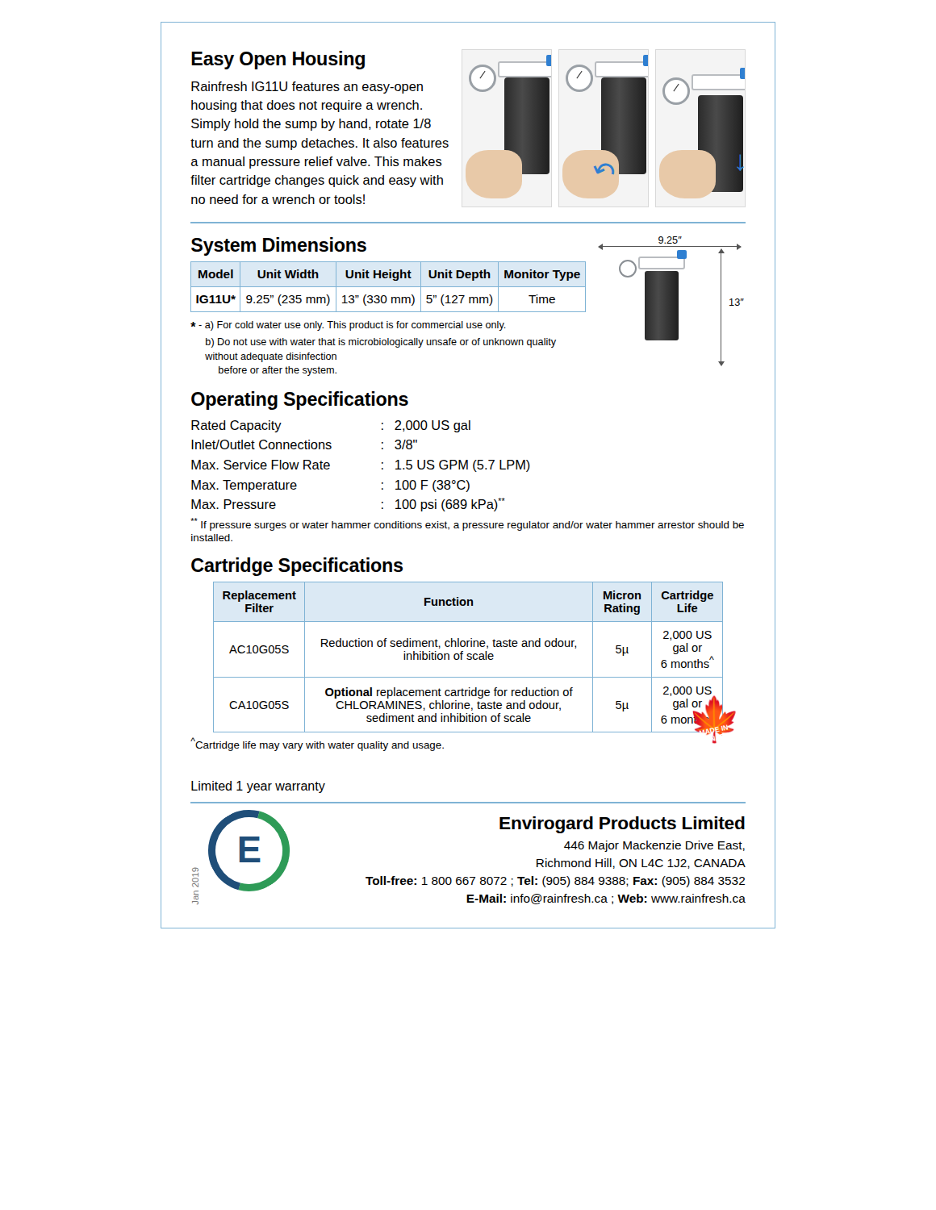Easy Open Housing
Rainfresh IG11U features an easy-open housing that does not require a wrench. Simply hold the sump by hand, rotate 1/8 turn and the sump detaches. It also features a manual pressure relief valve. This makes filter cartridge changes quick and easy with no need for a wrench or tools!
↶
↓
System Dimensions
| Model | Unit Width | Unit Height | Unit Depth | Monitor Type |
| --- | --- | --- | --- | --- |
| IG11U* | 9.25” (235 mm) | 13” (330 mm) | 5” (127 mm) | Time |
* - a) For cold water use only. This product is for commercial use only. b) Do not use with water that is microbiologically unsafe or of unknown quality without adequate disinfection before or after the system.
9.25″
13″
Operating Specifications
Rated Capacity: 2,000 US gal
Inlet/Outlet Connections: 3/8"
Max. Service Flow Rate: 1.5 US GPM (5.7 LPM)
Max. Temperature: 100 F (38°C)
Max. Pressure: 100 psi (689 kPa)**
** If pressure surges or water hammer conditions exist, a pressure regulator and/or water hammer arrestor should be installed.
Cartridge Specifications
| Replacement Filter | Function | Micron Rating | Cartridge Life |
| --- | --- | --- | --- |
| AC10G05S | Reduction of sediment, chlorine, taste and odour, inhibition of scale | 5µ | 2,000 US gal or 6 months ^ |
| CA10G05S | Optional replacement cartridge for reduction of CHLORAMINES, chlorine, taste and odour, sediment and inhibition of scale | 5µ | 2,000 US gal or 6 months ^ |
^Cartridge life may vary with water quality and usage.
Limited 1 year warranty
🍁
MADE IN
CANADA
Jan 2019
E
Envirogard Products Limited
446 Major Mackenzie Drive East,
Richmond Hill, ON L4C 1J2, CANADA
Toll-free: 1 800 667 8072 ; Tel: (905) 884 9388; Fax: (905) 884 3532
E-Mail: info@rainfresh.ca ; Web: www.rainfresh.ca